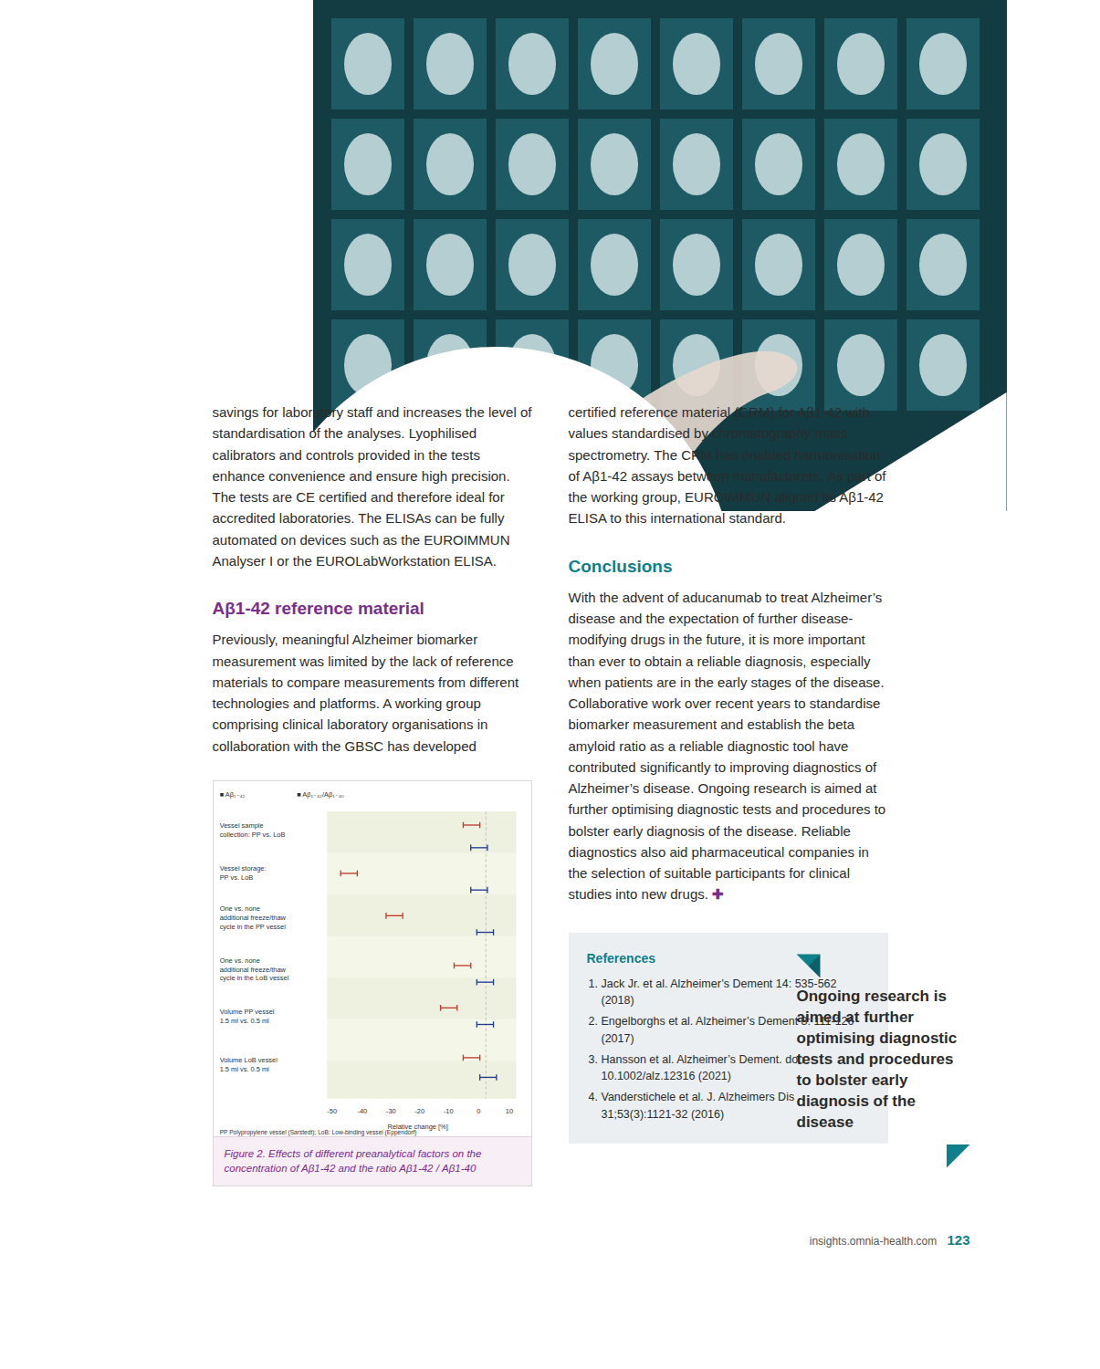savings for laboratory staff and increases the level of standardisation of the analyses. Lyophilised calibrators and controls provided in the tests enhance convenience and ensure high precision. The tests are CE certified and therefore ideal for accredited laboratories. The ELISAs can be fully automated on devices such as the EUROIMMUN Analyser I or the EUROLabWorkstation ELISA.
Aβ1-42 reference material
Previously, meaningful Alzheimer biomarker measurement was limited by the lack of reference materials to compare measurements from different technologies and platforms. A working group comprising clinical laboratory organisations in collaboration with the GBSC has developed
Figure 2. Effects of different preanalytical factors on the concentration of Aβ1-42 and the ratio Aβ1-42 / Aβ1-40
certified reference material (CRM) for Aβ1-42 with values standardised by chromatography mass spectrometry. The CRM has enabled harmonisation of Aβ1-42 assays between manufacturers. As part of the working group, EUROIMMUN aligned its Aβ1-42 ELISA to this international standard.
Conclusions
With the advent of aducanumab to treat Alzheimer’s disease and the expectation of further disease-modifying drugs in the future, it is more important than ever to obtain a reliable diagnosis, especially when patients are in the early stages of the disease. Collaborative work over recent years to standardise biomarker measurement and establish the beta amyloid ratio as a reliable diagnostic tool have contributed significantly to improving diagnostics of Alzheimer’s disease. Ongoing research is aimed at further optimising diagnostic tests and procedures to bolster early diagnosis of the disease. Reliable diagnostics also aid pharmaceutical companies in the selection of suitable participants for clinical studies into new drugs. ✚
References
Jack Jr. et al. Alzheimer’s Dement 14: 535-562 (2018)
Engelborghs et al. Alzheimer’s Dement 8: 111-126 (2017)
Hansson et al. Alzheimer’s Dement. doi: 10.1002/alz.12316 (2021)
Vanderstichele et al. J. Alzheimers Dis 31;53(3):1121-32 (2016)
Ongoing research is aimed at further optimising diagnostic tests and procedures to bolster early diagnosis of the disease
insights.omnia-health.com 123